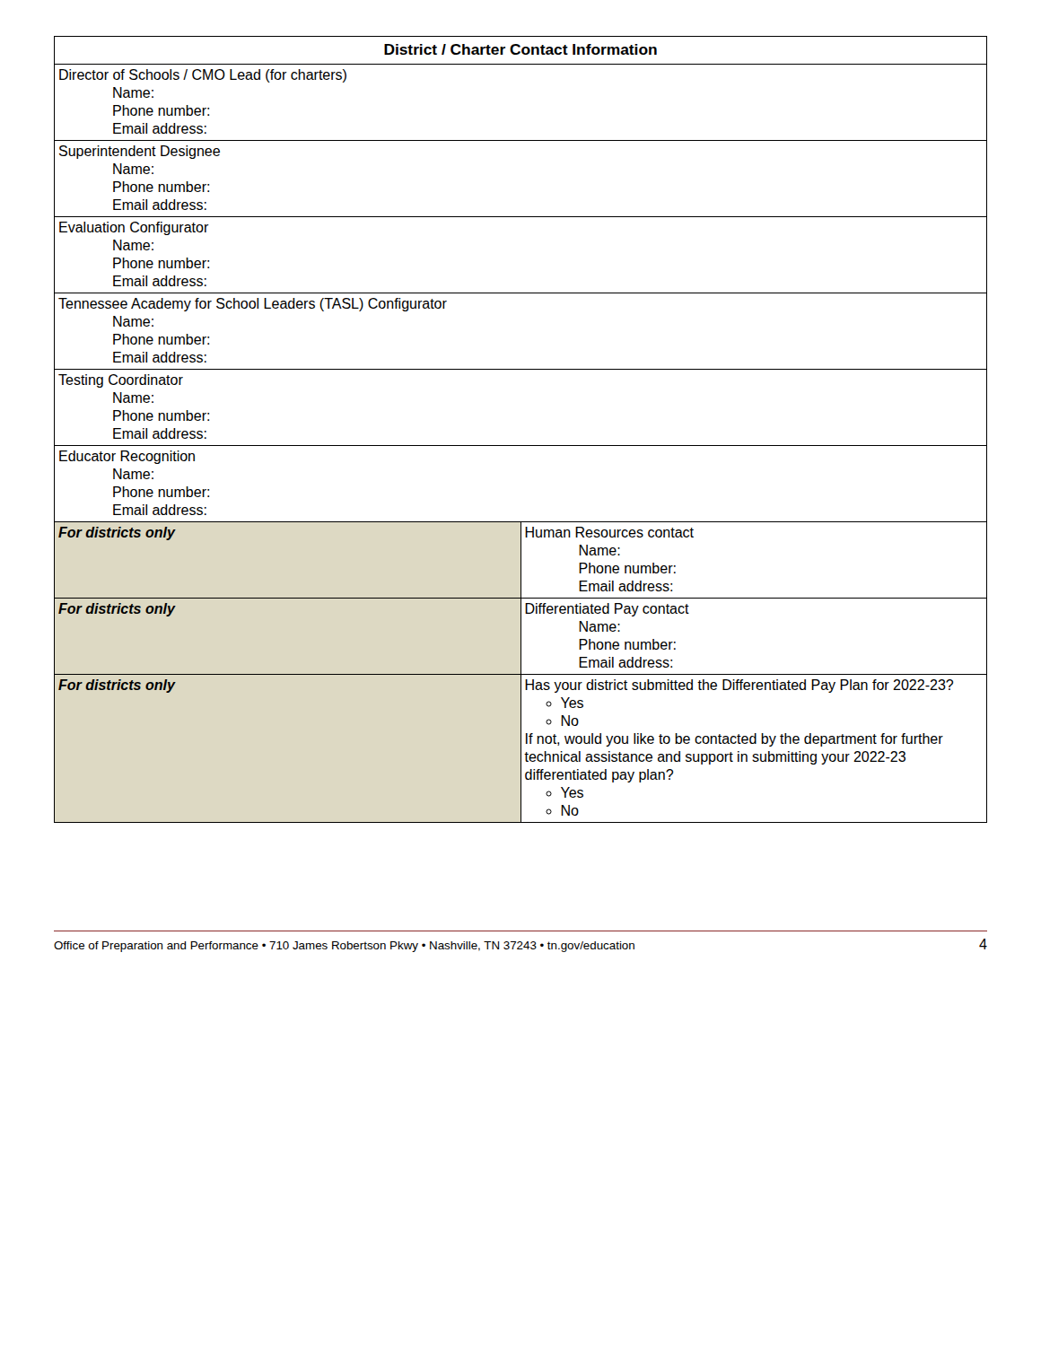| District / Charter Contact Information |
| --- |
| Director of Schools / CMO Lead (for charters) Name: Phone number: Email address: |
| Superintendent Designee Name: Phone number: Email address: |
| Evaluation Configurator Name: Phone number: Email address: |
| Tennessee Academy for School Leaders (TASL) Configurator Name: Phone number: Email address: |
| Testing Coordinator Name: Phone number: Email address: |
| Educator Recognition Name: Phone number: Email address: |
| For districts only | Human Resources contact Name: Phone number: Email address: |
| For districts only | Differentiated Pay contact Name: Phone number: Email address: |
| For districts only | Has your district submitted the Differentiated Pay Plan for 2022-23? Yes No If not, would you like to be contacted by the department for further technical assistance and support in submitting your 2022-23 differentiated pay plan? Yes No |
Office of Preparation and Performance • 710 James Robertson Pkwy • Nashville, TN 37243 • tn.gov/education 4